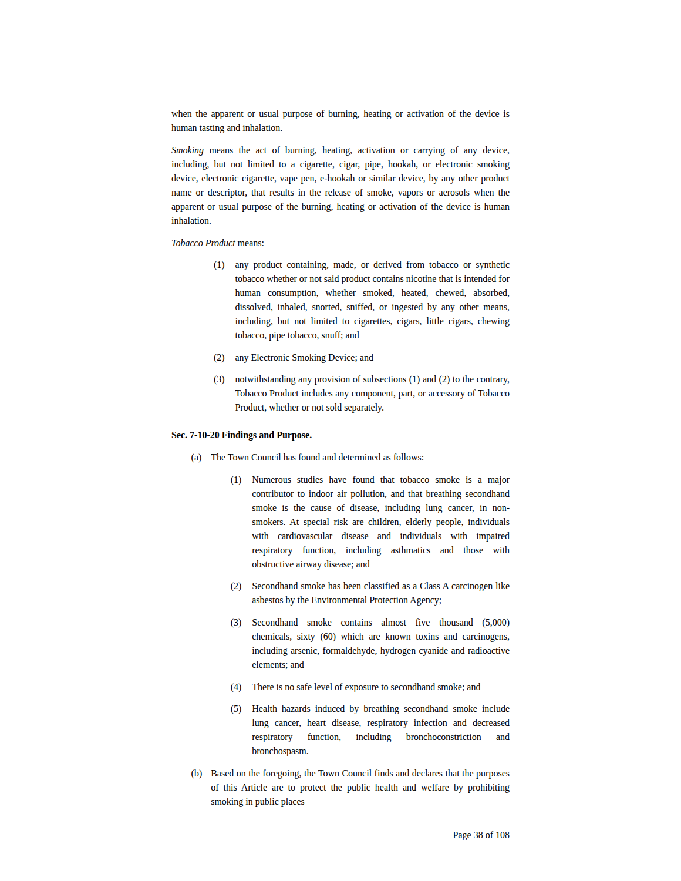when the apparent or usual purpose of burning, heating or activation of the device is human tasting and inhalation.
Smoking means the act of burning, heating, activation or carrying of any device, including, but not limited to a cigarette, cigar, pipe, hookah, or electronic smoking device, electronic cigarette, vape pen, e-hookah or similar device, by any other product name or descriptor, that results in the release of smoke, vapors or aerosols when the apparent or usual purpose of the burning, heating or activation of the device is human inhalation.
Tobacco Product means:
(1) any product containing, made, or derived from tobacco or synthetic tobacco whether or not said product contains nicotine that is intended for human consumption, whether smoked, heated, chewed, absorbed, dissolved, inhaled, snorted, sniffed, or ingested by any other means, including, but not limited to cigarettes, cigars, little cigars, chewing tobacco, pipe tobacco, snuff; and
(2) any Electronic Smoking Device; and
(3) notwithstanding any provision of subsections (1) and (2) to the contrary, Tobacco Product includes any component, part, or accessory of Tobacco Product, whether or not sold separately.
Sec. 7-10-20 Findings and Purpose.
(a) The Town Council has found and determined as follows:
(1) Numerous studies have found that tobacco smoke is a major contributor to indoor air pollution, and that breathing secondhand smoke is the cause of disease, including lung cancer, in non-smokers. At special risk are children, elderly people, individuals with cardiovascular disease and individuals with impaired respiratory function, including asthmatics and those with obstructive airway disease; and
(2) Secondhand smoke has been classified as a Class A carcinogen like asbestos by the Environmental Protection Agency;
(3) Secondhand smoke contains almost five thousand (5,000) chemicals, sixty (60) which are known toxins and carcinogens, including arsenic, formaldehyde, hydrogen cyanide and radioactive elements; and
(4) There is no safe level of exposure to secondhand smoke; and
(5) Health hazards induced by breathing secondhand smoke include lung cancer, heart disease, respiratory infection and decreased respiratory function, including bronchoconstriction and bronchospasm.
(b) Based on the foregoing, the Town Council finds and declares that the purposes of this Article are to protect the public health and welfare by prohibiting smoking in public places
Page 38 of 108